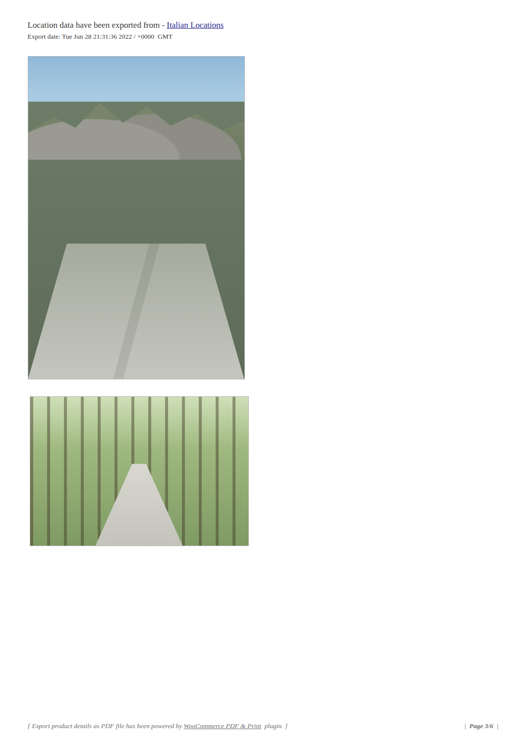Location data have been exported from - Italian Locations Export date: Tue Jun 28 21:31:36 2022 / +0000 GMT
[ Export product details as PDF file has been powered by WooCommerce PDF & Print plugin. ] | Page 3/6 |